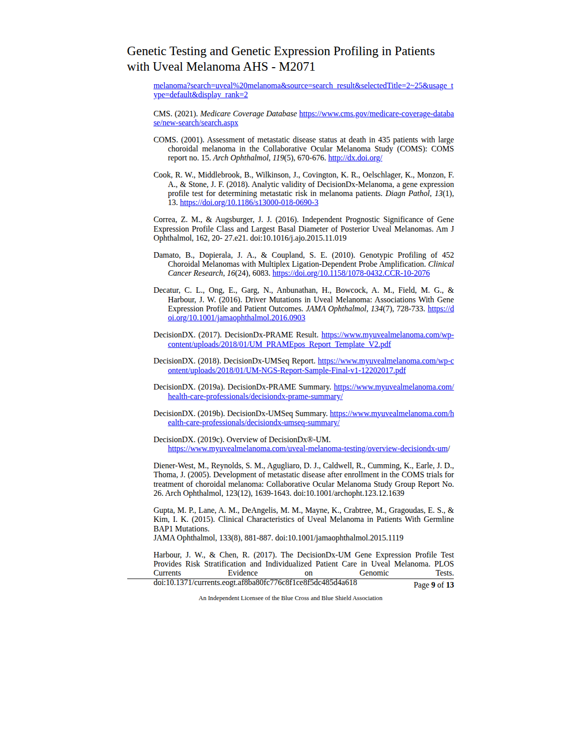Genetic Testing and Genetic Expression Profiling in Patients with Uveal Melanoma AHS - M2071
melanoma?search=uveal%20melanoma&source=search_result&selectedTitle=2~25&usage_type=default&display_rank=2
CMS. (2021). Medicare Coverage Database https://www.cms.gov/medicare-coverage-database/new-search/search.aspx
COMS. (2001). Assessment of metastatic disease status at death in 435 patients with large choroidal melanoma in the Collaborative Ocular Melanoma Study (COMS): COMS report no. 15. Arch Ophthalmol, 119(5), 670-676. http://dx.doi.org/
Cook, R. W., Middlebrook, B., Wilkinson, J., Covington, K. R., Oelschlager, K., Monzon, F. A., & Stone, J. F. (2018). Analytic validity of DecisionDx-Melanoma, a gene expression profile test for determining metastatic risk in melanoma patients. Diagn Pathol, 13(1), 13. https://doi.org/10.1186/s13000-018-0690-3
Correa, Z. M., & Augsburger, J. J. (2016). Independent Prognostic Significance of Gene Expression Profile Class and Largest Basal Diameter of Posterior Uveal Melanomas. Am J Ophthalmol, 162, 20- 27.e21. doi:10.1016/j.ajo.2015.11.019
Damato, B., Dopierala, J. A., & Coupland, S. E. (2010). Genotypic Profiling of 452 Choroidal Melanomas with Multiplex Ligation-Dependent Probe Amplification. Clinical Cancer Research, 16(24), 6083. https://doi.org/10.1158/1078-0432.CCR-10-2076
Decatur, C. L., Ong, E., Garg, N., Anbunathan, H., Bowcock, A. M., Field, M. G., & Harbour, J. W. (2016). Driver Mutations in Uveal Melanoma: Associations With Gene Expression Profile and Patient Outcomes. JAMA Ophthalmol, 134(7), 728-733. https://doi.org/10.1001/jamaophthalmol.2016.0903
DecisionDX. (2017). DecisionDx-PRAME Result. https://www.myuvealmelanoma.com/wp-content/uploads/2018/01/UM_PRAMEpos_Report_Template_V2.pdf
DecisionDX. (2018). DecisionDx-UMSeq Report. https://www.myuvealmelanoma.com/wp-content/uploads/2018/01/UM-NGS-Report-Sample-Final-v1-12202017.pdf
DecisionDX. (2019a). DecisionDx-PRAME Summary. https://www.myuvealmelanoma.com/health-care-professionals/decisiondx-prame-summary/
DecisionDX. (2019b). DecisionDx-UMSeq Summary. https://www.myuvealmelanoma.com/health-care-professionals/decisiondx-umseq-summary/
DecisionDX. (2019c). Overview of DecisionDx®-UM.
https://www.myuvealmelanoma.com/uveal-melanoma-testing/overview-decisiondx-um/
Diener-West, M., Reynolds, S. M., Agugliaro, D. J., Caldwell, R., Cumming, K., Earle, J. D., Thoma, J. (2005). Development of metastatic disease after enrollment in the COMS trials for treatment of choroidal melanoma: Collaborative Ocular Melanoma Study Group Report No. 26. Arch Ophthalmol, 123(12), 1639-1643. doi:10.1001/archopht.123.12.1639
Gupta, M. P., Lane, A. M., DeAngelis, M. M., Mayne, K., Crabtree, M., Gragoudas, E. S., & Kim, I. K. (2015). Clinical Characteristics of Uveal Melanoma in Patients With Germline BAP1 Mutations.
JAMA Ophthalmol, 133(8), 881-887. doi:10.1001/jamaophthalmol.2015.1119
Harbour, J. W., & Chen, R. (2017). The DecisionDx-UM Gene Expression Profile Test Provides Risk Stratification and Individualized Patient Care in Uveal Melanoma. PLOS Currents Evidence on Genomic Tests. doi:10.1371/currents.eogt.af8ba80fc776c8f1ce8f5dc485d4a618
Page 9 of 13
An Independent Licensee of the Blue Cross and Blue Shield Association